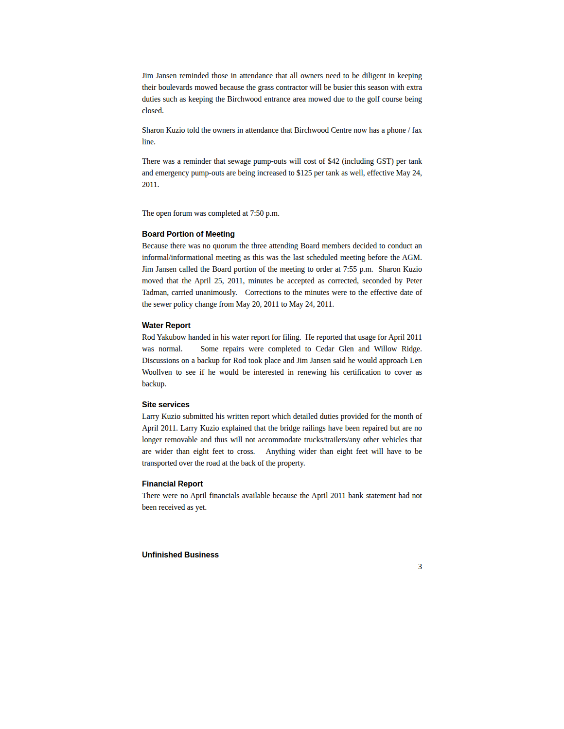Jim Jansen reminded those in attendance that all owners need to be diligent in keeping their boulevards mowed because the grass contractor will be busier this season with extra duties such as keeping the Birchwood entrance area mowed due to the golf course being closed.
Sharon Kuzio told the owners in attendance that Birchwood Centre now has a phone / fax line.
There was a reminder that sewage pump-outs will cost of $42 (including GST) per tank and emergency pump-outs are being increased to $125 per tank as well, effective May 24, 2011.
The open forum was completed at 7:50 p.m.
Board Portion of Meeting
Because there was no quorum the three attending Board members decided to conduct an informal/informational meeting as this was the last scheduled meeting before the AGM. Jim Jansen called the Board portion of the meeting to order at 7:55 p.m. Sharon Kuzio moved that the April 25, 2011, minutes be accepted as corrected, seconded by Peter Tadman, carried unanimously. Corrections to the minutes were to the effective date of the sewer policy change from May 20, 2011 to May 24, 2011.
Water Report
Rod Yakubow handed in his water report for filing. He reported that usage for April 2011 was normal. Some repairs were completed to Cedar Glen and Willow Ridge. Discussions on a backup for Rod took place and Jim Jansen said he would approach Len Woollven to see if he would be interested in renewing his certification to cover as backup.
Site services
Larry Kuzio submitted his written report which detailed duties provided for the month of April 2011. Larry Kuzio explained that the bridge railings have been repaired but are no longer removable and thus will not accommodate trucks/trailers/any other vehicles that are wider than eight feet to cross. Anything wider than eight feet will have to be transported over the road at the back of the property.
Financial Report
There were no April financials available because the April 2011 bank statement had not been received as yet.
Unfinished Business
3